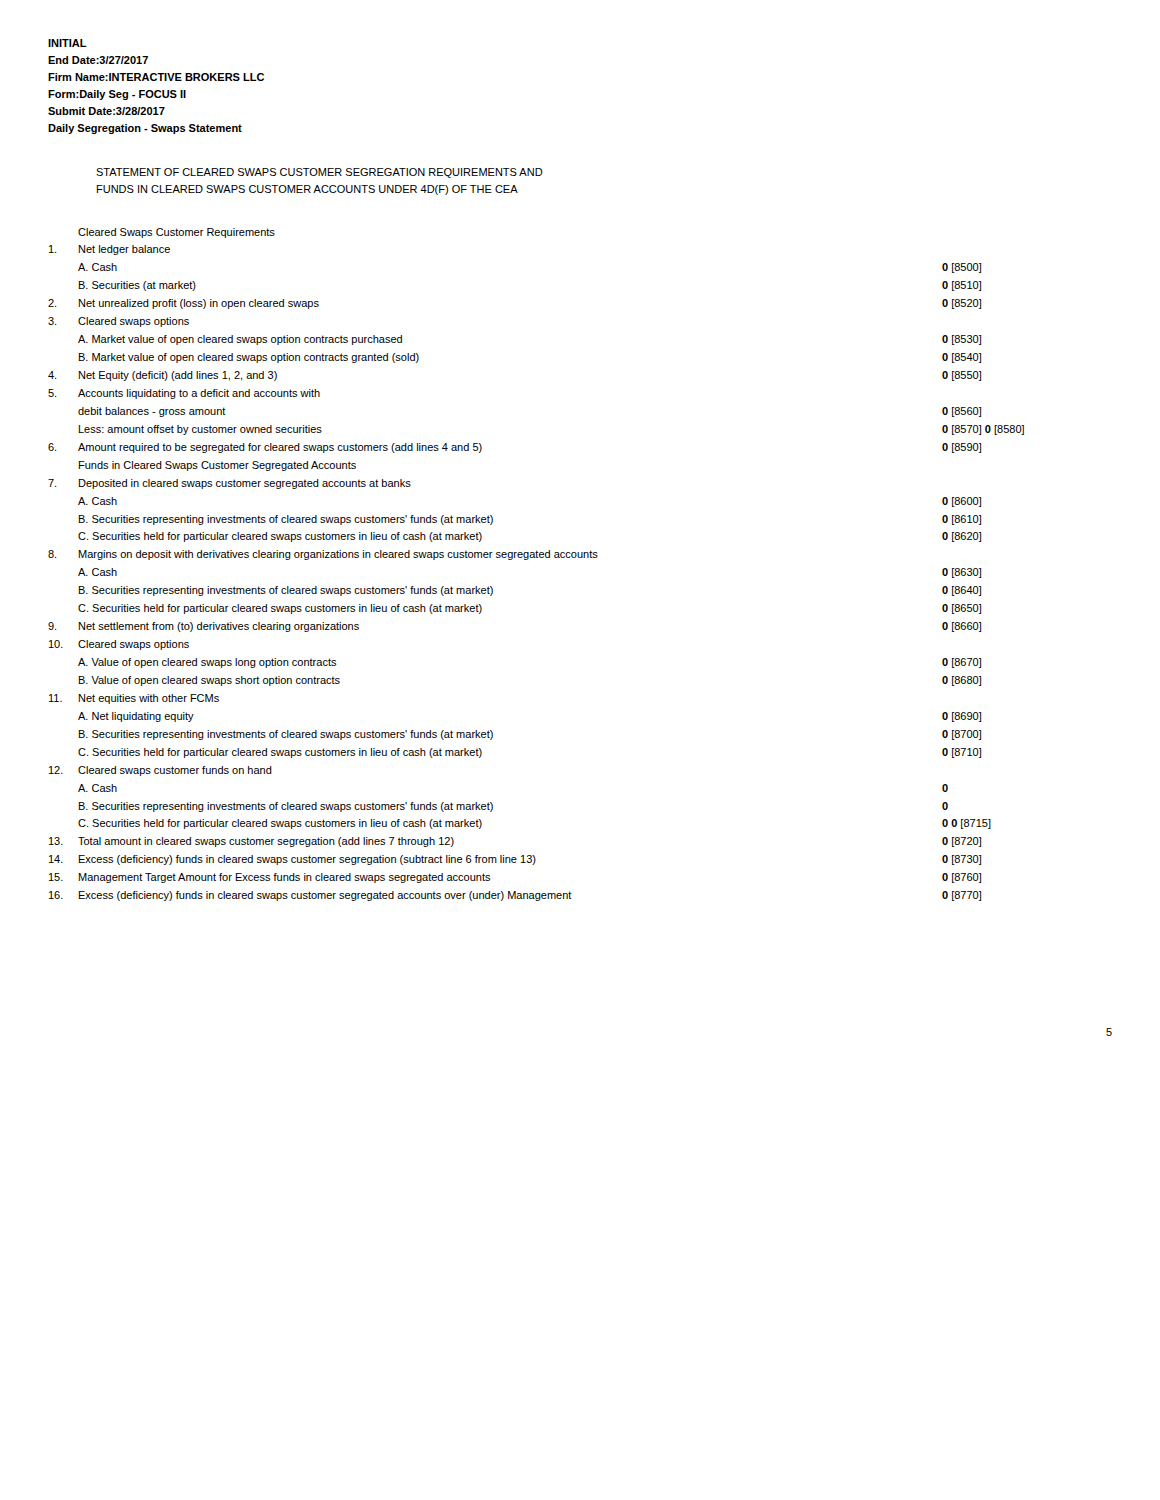INITIAL
End Date:3/27/2017
Firm Name:INTERACTIVE BROKERS LLC
Form:Daily Seg - FOCUS II
Submit Date:3/28/2017
Daily Segregation - Swaps Statement
STATEMENT OF CLEARED SWAPS CUSTOMER SEGREGATION REQUIREMENTS AND
FUNDS IN CLEARED SWAPS CUSTOMER ACCOUNTS UNDER 4D(F) OF THE CEA
| | Cleared Swaps Customer Requirements | |
| 1. | Net ledger balance | |
| | A. Cash | 0 [8500] |
| | B. Securities (at market) | 0 [8510] |
| 2. | Net unrealized profit (loss) in open cleared swaps | 0 [8520] |
| 3. | Cleared swaps options | |
| | A. Market value of open cleared swaps option contracts purchased | 0 [8530] |
| | B. Market value of open cleared swaps option contracts granted (sold) | 0 [8540] |
| 4. | Net Equity (deficit) (add lines 1, 2, and 3) | 0 [8550] |
| 5. | Accounts liquidating to a deficit and accounts with | |
| | debit balances - gross amount | 0 [8560] |
| | Less: amount offset by customer owned securities | 0 [8570] 0 [8580] |
| 6. | Amount required to be segregated for cleared swaps customers (add lines 4 and 5) | 0 [8590] |
| | Funds in Cleared Swaps Customer Segregated Accounts | |
| 7. | Deposited in cleared swaps customer segregated accounts at banks | |
| | A. Cash | 0 [8600] |
| | B. Securities representing investments of cleared swaps customers' funds (at market) | 0 [8610] |
| | C. Securities held for particular cleared swaps customers in lieu of cash (at market) | 0 [8620] |
| 8. | Margins on deposit with derivatives clearing organizations in cleared swaps customer segregated accounts | |
| | A. Cash | 0 [8630] |
| | B. Securities representing investments of cleared swaps customers' funds (at market) | 0 [8640] |
| | C. Securities held for particular cleared swaps customers in lieu of cash (at market) | 0 [8650] |
| 9. | Net settlement from (to) derivatives clearing organizations | 0 [8660] |
| 10. | Cleared swaps options | |
| | A. Value of open cleared swaps long option contracts | 0 [8670] |
| | B. Value of open cleared swaps short option contracts | 0 [8680] |
| 11. | Net equities with other FCMs | |
| | A. Net liquidating equity | 0 [8690] |
| | B. Securities representing investments of cleared swaps customers' funds (at market) | 0 [8700] |
| | C. Securities held for particular cleared swaps customers in lieu of cash (at market) | 0 [8710] |
| 12. | Cleared swaps customer funds on hand | |
| | A. Cash | 0 |
| | B. Securities representing investments of cleared swaps customers' funds (at market) | 0 |
| | C. Securities held for particular cleared swaps customers in lieu of cash (at market) | 0 0 [8715] |
| 13. | Total amount in cleared swaps customer segregation (add lines 7 through 12) | 0 [8720] |
| 14. | Excess (deficiency) funds in cleared swaps customer segregation (subtract line 6 from line 13) | 0 [8730] |
| 15. | Management Target Amount for Excess funds in cleared swaps segregated accounts | 0 [8760] |
| 16. | Excess (deficiency) funds in cleared swaps customer segregated accounts over (under) Management | 0 [8770] |
5